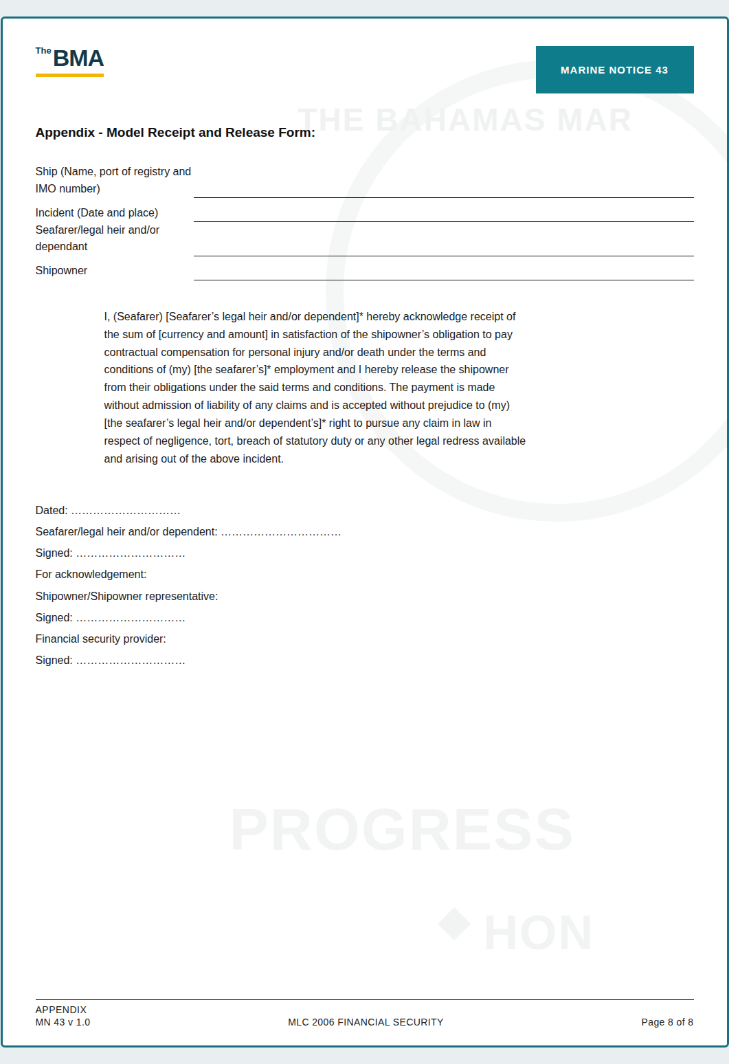THE BAHAMAS MAR
PROGRESS
HON
The BMA
MARINE NOTICE 43
Appendix - Model Receipt and Release Form:
| Ship (Name, port of registry and IMO number) | |
| Incident (Date and place) | |
| Seafarer/legal heir and/or dependant | |
| Shipowner | |
I, (Seafarer) [Seafarer’s legal heir and/or dependent]* hereby acknowledge receipt of the sum of [currency and amount] in satisfaction of the shipowner’s obligation to pay contractual compensation for personal injury and/or death under the terms and conditions of (my) [the seafarer’s]* employment and I hereby release the shipowner from their obligations under the said terms and conditions. The payment is made without admission of liability of any claims and is accepted without prejudice to (my) [the seafarer’s legal heir and/or dependent’s]* right to pursue any claim in law in respect of negligence, tort, breach of statutory duty or any other legal redress available and arising out of the above incident.
Dated: …………………………
Seafarer/legal heir and/or dependent: ……………………………
Signed: …………………………
For acknowledgement:
Shipowner/Shipowner representative:
Signed: …………………………
Financial security provider:
Signed: …………………………
APPENDIX
MN 43 v 1.0
MLC 2006 FINANCIAL SECURITY
Page 8 of 8